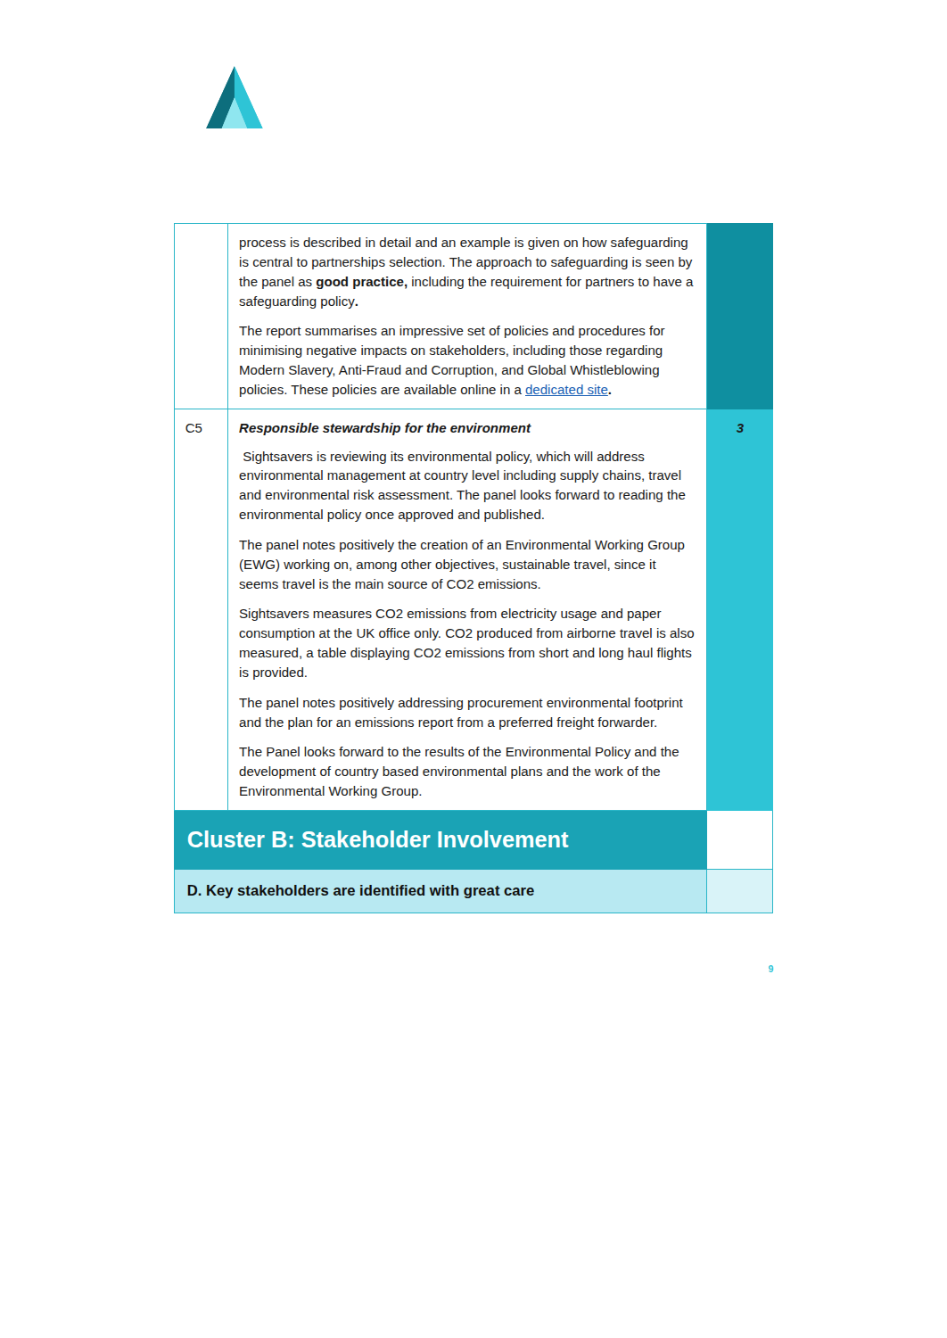| | process is described in detail and an example is given on how safeguarding is central to partnerships selection. The approach to safeguarding is seen by the panel as good practice, including the requirement for partners to have a safeguarding policy . The report summarises an impressive set of policies and procedures for minimising negative impacts on stakeholders, including those regarding Modern Slavery, Anti-Fraud and Corruption, and Global Whistleblowing policies. These policies are available online in a dedicated site . | |
| C5 | Responsible stewardship for the environment Sightsavers is reviewing its environmental policy, which will address environmental management at country level including supply chains, travel and environmental risk assessment. The panel looks forward to reading the environmental policy once approved and published. The panel notes positively the creation of an Environmental Working Group (EWG) working on, among other objectives, sustainable travel, since it seems travel is the main source of CO2 emissions. Sightsavers measures CO2 emissions from electricity usage and paper consumption at the UK office only. CO2 produced from airborne travel is also measured, a table displaying CO2 emissions from short and long haul flights is provided. The panel notes positively addressing procurement environmental footprint and the plan for an emissions report from a preferred freight forwarder. The Panel looks forward to the results of the Environmental Policy and the development of country based environmental plans and the work of the Environmental Working Group. | 3 |
| Cluster B: Stakeholder Involvement | |
| D. Key stakeholders are identified with great care | |
9